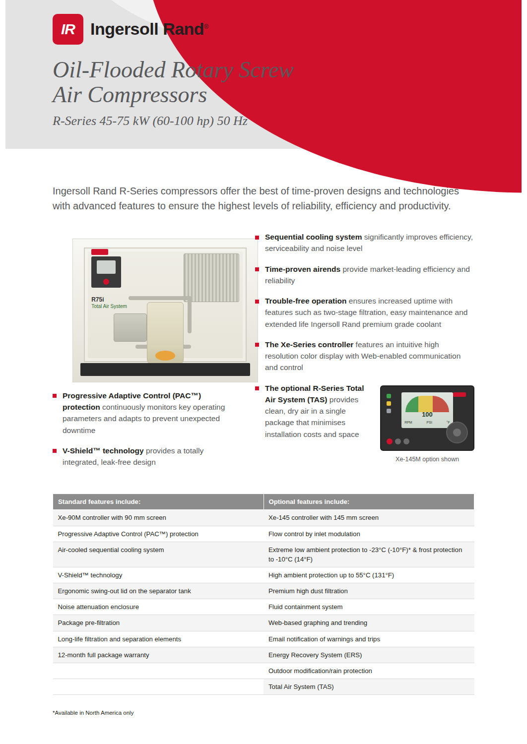Ingersoll Rand®
Oil-Flooded Rotary Screw
Air Compressors
R-Series 45-75 kW (60-100 hp) 50 Hz
Ingersoll Rand R-Series compressors offer the best of time-proven designs and technologies with advanced features to ensure the highest levels of reliability, efficiency and productivity.
R75i Total Air System
Progressive Adaptive Control (PAC™) protection continuously monitors key operating parameters and adapts to prevent unexpected downtime
V-Shield™ technology provides a totally integrated, leak-free design
Sequential cooling system significantly improves efficiency, serviceability and noise level
Time-proven airends provide market-leading efficiency and reliability
Trouble-free operation ensures increased uptime with features such as two-stage filtration, easy maintenance and extended life Ingersoll Rand premium grade coolant
The Xe-Series controller features an intuitive high resolution color display with Web-enabled communication and control
100
RPM PSI°F
Xe-145M option shown
The optional R-Series Total Air System (TAS) provides clean, dry air in a single package that minimises installation costs and space
| Standard features include: | Optional features include: |
| --- | --- |
| Xe-90M controller with 90 mm screen | Xe-145 controller with 145 mm screen |
| Progressive Adaptive Control (PAC™) protection | Flow control by inlet modulation |
| Air-cooled sequential cooling system | Extreme low ambient protection to -23°C (-10°F)* & frost protection to -10°C (14°F) |
| V-Shield™ technology | High ambient protection up to 55°C (131°F) |
| Ergonomic swing-out lid on the separator tank | Premium high dust filtration |
| Noise attenuation enclosure | Fluid containment system |
| Package pre-filtration | Web-based graphing and trending |
| Long-life filtration and separation elements | Email notification of warnings and trips |
| 12-month full package warranty | Energy Recovery System (ERS) |
| | Outdoor modification/rain protection |
| | Total Air System (TAS) |
*Available in North America only